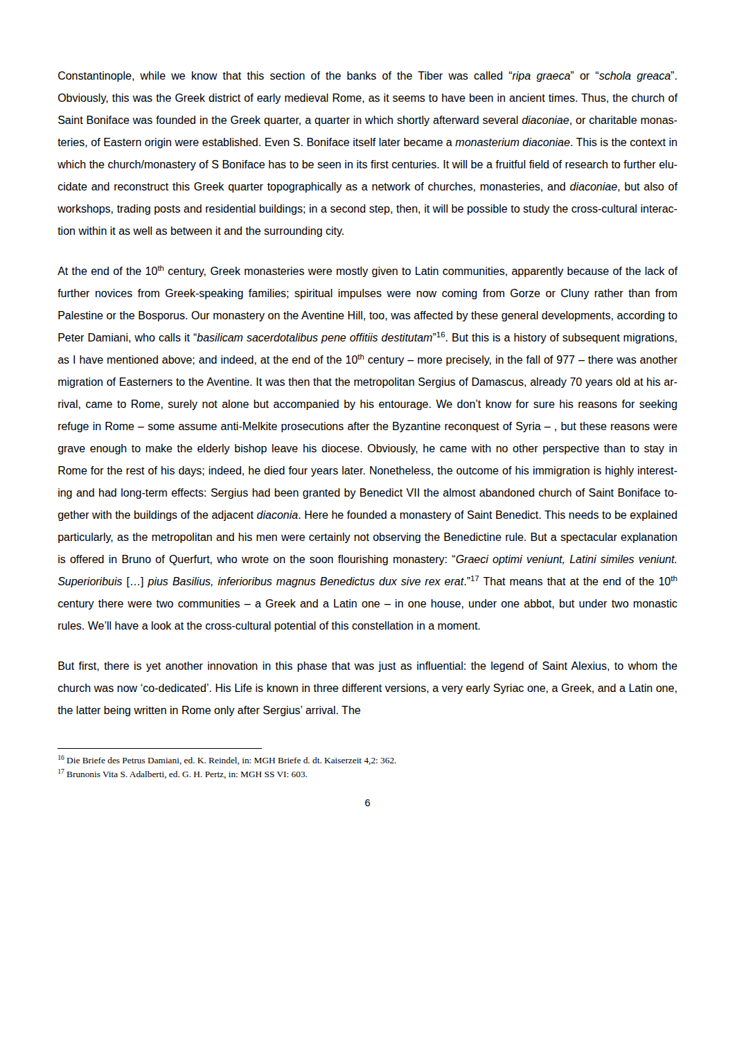Constantinople, while we know that this section of the banks of the Tiber was called “ripa graeca” or “schola greaca”. Obviously, this was the Greek district of early medieval Rome, as it seems to have been in ancient times. Thus, the church of Saint Boniface was founded in the Greek quarter, a quarter in which shortly afterward several diaconiae, or charitable monasteries, of Eastern origin were established. Even S. Boniface itself later became a monasterium diaconiae. This is the context in which the church/monastery of S Boniface has to be seen in its first centuries. It will be a fruitful field of research to further elucidate and reconstruct this Greek quarter topographically as a network of churches, monasteries, and diaconiae, but also of workshops, trading posts and residential buildings; in a second step, then, it will be possible to study the cross-cultural interaction within it as well as between it and the surrounding city.
At the end of the 10th century, Greek monasteries were mostly given to Latin communities, apparently because of the lack of further novices from Greek-speaking families; spiritual impulses were now coming from Gorze or Cluny rather than from Palestine or the Bosporus. Our monastery on the Aventine Hill, too, was affected by these general developments, according to Peter Damiani, who calls it “basilicam sacerdotalibus pene offitiis destitutam”16. But this is a history of subsequent migrations, as I have mentioned above; and indeed, at the end of the 10th century – more precisely, in the fall of 977 – there was another migration of Easterners to the Aventine. It was then that the metropolitan Sergius of Damascus, already 70 years old at his arrival, came to Rome, surely not alone but accompanied by his entourage. We don’t know for sure his reasons for seeking refuge in Rome – some assume anti-Melkite prosecutions after the Byzantine reconquest of Syria – , but these reasons were grave enough to make the elderly bishop leave his diocese. Obviously, he came with no other perspective than to stay in Rome for the rest of his days; indeed, he died four years later. Nonetheless, the outcome of his immigration is highly interesting and had long-term effects: Sergius had been granted by Benedict VII the almost abandoned church of Saint Boniface together with the buildings of the adjacent diaconia. Here he founded a monastery of Saint Benedict. This needs to be explained particularly, as the metropolitan and his men were certainly not observing the Benedictine rule. But a spectacular explanation is offered in Bruno of Querfurt, who wrote on the soon flourishing monastery: “Graeci optimi veniunt, Latini similes veniunt. Superioribuis […] pius Basilius, inferioribus magnus Benedictus dux sive rex erat.”17 That means that at the end of the 10th century there were two communities – a Greek and a Latin one – in one house, under one abbot, but under two monastic rules. We’ll have a look at the cross-cultural potential of this constellation in a moment.
But first, there is yet another innovation in this phase that was just as influential: the legend of Saint Alexius, to whom the church was now ‘co-dedicated’. His Life is known in three different versions, a very early Syriac one, a Greek, and a Latin one, the latter being written in Rome only after Sergius’ arrival. The
16 Die Briefe des Petrus Damiani, ed. K. Reindel, in: MGH Briefe d. dt. Kaiserzeit 4,2: 362.
17 Brunonis Vita S. Adalberti, ed. G. H. Pertz, in: MGH SS VI: 603.
6